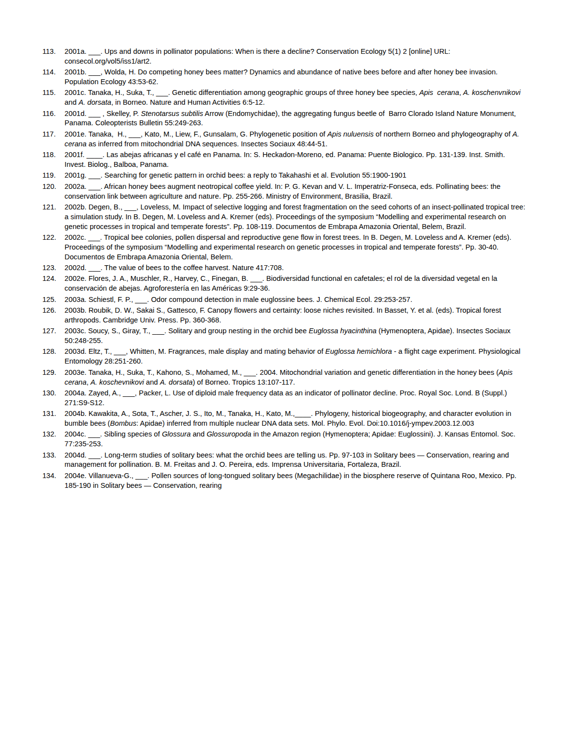113. 2001a. ___. Ups and downs in pollinator populations: When is there a decline? Conservation Ecology 5(1) 2 [online] URL: consecol.org/vol5/iss1/art2.
114. 2001b. ___, Wolda, H. Do competing honey bees matter? Dynamics and abundance of native bees before and after honey bee invasion. Population Ecology 43:53-62.
115. 2001c. Tanaka, H., Suka, T., ___. Genetic differentiation among geographic groups of three honey bee species, Apis cerana, A. koschenvnikovi and A. dorsata, in Borneo. Nature and Human Activities 6:5-12.
116. 2001d. ___ , Skelley, P. Stenotarsus subtilis Arrow (Endomychidae), the aggregating fungus beetle of Barro Clorado Island Nature Monument, Panama. Coleopterists Bulletin 55:249-263.
117. 2001e. Tanaka, H., ___, Kato, M., Liew, F., Gunsalam, G. Phylogenetic position of Apis nuluensis of northern Borneo and phylogeography of A. cerana as inferred from mitochondrial DNA sequences. Insectes Sociaux 48:44-51.
118. 2001f. ____. Las abejas africanas y el café en Panama. In: S. Heckadon-Moreno, ed. Panama: Puente Biologico. Pp. 131-139. Inst. Smith. Invest. Biolog., Balboa, Panama.
119. 2001g. ___. Searching for genetic pattern in orchid bees: a reply to Takahashi et al. Evolution 55:1900-1901
120. 2002a. ___. African honey bees augment neotropical coffee yield. In: P. G. Kevan and V. L. Imperatriz-Fonseca, eds. Pollinating bees: the conservation link between agriculture and nature. Pp. 255-266. Ministry of Environment, Brasilia, Brazil.
121. 2002b. Degen, B., ___, Loveless, M. Impact of selective logging and forest fragmentation on the seed cohorts of an insect-pollinated tropical tree: a simulation study. In B. Degen, M. Loveless and A. Kremer (eds). Proceedings of the symposium “Modelling and experimental research on genetic processes in tropical and temperate forests”. Pp. 108-119. Documentos de Embrapa Amazonia Oriental, Belem, Brazil.
122. 2002c. ___. Tropical bee colonies, pollen dispersal and reproductive gene flow in forest trees. In B. Degen, M. Loveless and A. Kremer (eds). Proceedings of the symposium “Modelling and experimental research on genetic processes in tropical and temperate forests”. Pp. 30-40. Documentos de Embrapa Amazonia Oriental, Belem.
123. 2002d. ___. The value of bees to the coffee harvest. Nature 417:708.
124. 2002e. Flores, J. A., Muschler, R., Harvey, C., Finegan, B. ___. Biodiversidad functional en cafetales; el rol de la diversidad vegetal en la conservación de abejas. Agroforestería en las Américas 9:29-36.
125. 2003a. Schiestl, F. P., ___. Odor compound detection in male euglossine bees. J. Chemical Ecol. 29:253-257.
126. 2003b. Roubik, D. W., Sakai S., Gattesco, F. Canopy flowers and certainty: loose niches revisited. In Basset, Y. et al. (eds). Tropical forest arthropods. Cambridge Univ. Press. Pp. 360-368.
127. 2003c. Soucy, S., Giray, T., ___. Solitary and group nesting in the orchid bee Euglossa hyacinthina (Hymenoptera, Apidae). Insectes Sociaux 50:248-255.
128. 2003d. Eltz, T., ___, Whitten, M. Fragrances, male display and mating behavior of Euglossa hemichlora - a flight cage experiment. Physiological Entomology 28:251-260.
129. 2003e. Tanaka, H., Suka, T., Kahono, S., Mohamed, M., ___. 2004. Mitochondrial variation and genetic differentiation in the honey bees (Apis cerana, A. koschevnikovi and A. dorsata) of Borneo. Tropics 13:107-117.
130. 2004a. Zayed, A., ___, Packer, L. Use of diploid male frequency data as an indicator of pollinator decline. Proc. Royal Soc. Lond. B (Suppl.) 271:S9-S12.
131. 2004b. Kawakita, A., Sota, T., Ascher, J. S., Ito, M., Tanaka, H., Kato, M.,____. Phylogeny, historical biogeography, and character evolution in bumble bees (Bombus: Apidae) inferred from multiple nuclear DNA data sets. Mol. Phylo. Evol. Doi:10.1016/j-ympev.2003.12.003
132. 2004c. ___. Sibling species of Glossura and Glossuropoda in the Amazon region (Hymenoptera; Apidae: Euglossini). J. Kansas Entomol. Soc. 77:235-253.
133. 2004d. ___. Long-term studies of solitary bees: what the orchid bees are telling us. Pp. 97-103 in Solitary bees — Conservation, rearing and management for pollination. B. M. Freitas and J. O. Pereira, eds. Imprensa Universitaria, Fortaleza, Brazil.
134. 2004e. Villanueva-G., ___. Pollen sources of long-tongued solitary bees (Megachilidae) in the biosphere reserve of Quintana Roo, Mexico. Pp. 185-190 in Solitary bees — Conservation, rearing